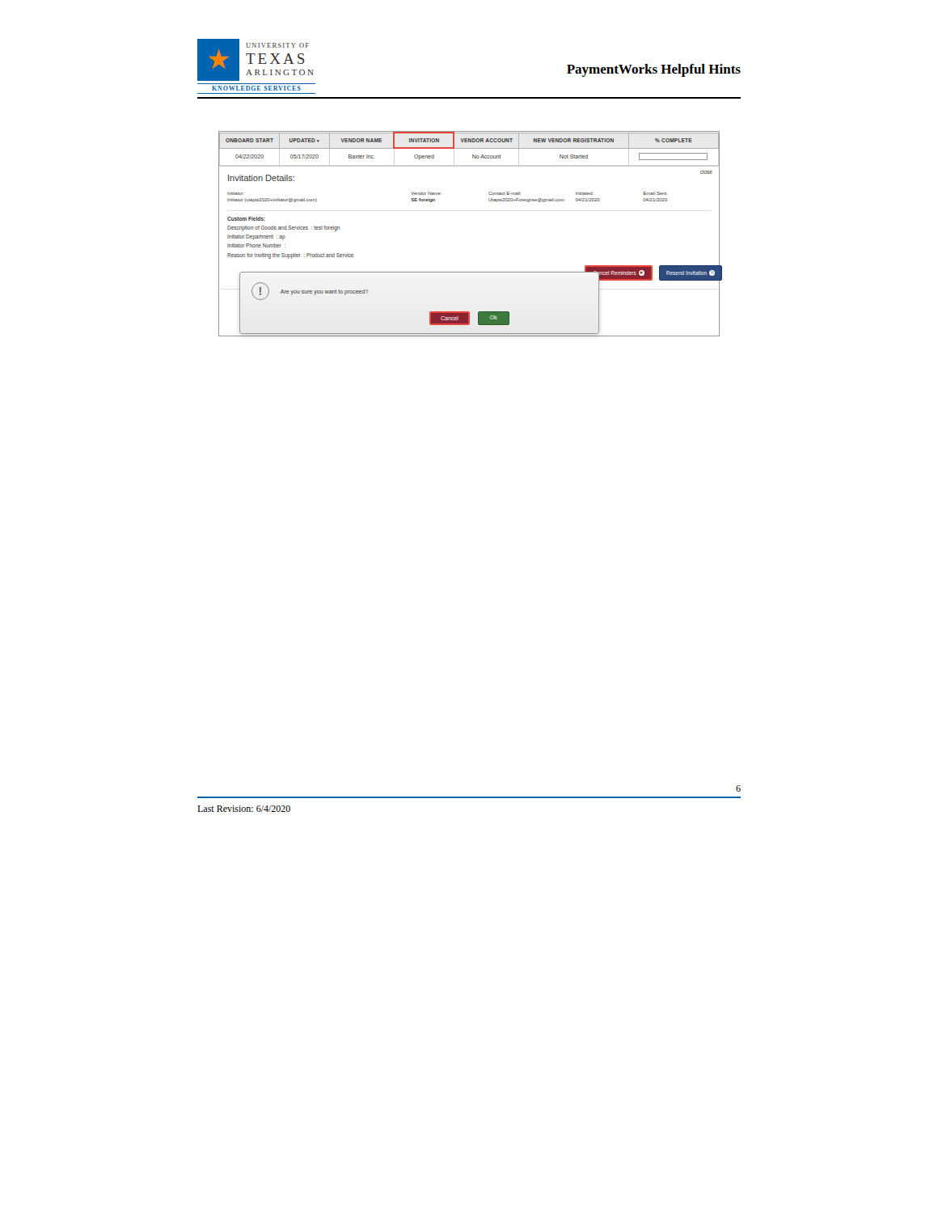UNIVERSITY OF
TEXAS
ARLINGTON
KNOWLEDGE SERVICES
PaymentWorks Helpful Hints
| ONBOARD START | UPDATED ▾ | VENDOR NAME | INVITATION | VENDOR ACCOUNT | NEW VENDOR REGISTRATION | % COMPLETE |
| --- | --- | --- | --- | --- | --- | --- |
| 04/22/2020 | 05/17/2020 | Baxter Inc. | Opened | No Account | Not Started | |
close
Invitation Details:
Initiator:
Initiator (utapw2020+initiator@gmail.com)
Vendor Name:
SE foreign
Contact E-mail:
Utapw2020+Foreignse@gmail.com
Initiated:
04/21/2020
Email Sent:
04/21/2020
Custom Fields:
Description of Goods and Services : test foreign
Initiator Department : ap
Initiator Phone Number :
Reason for Inviting the Supplier : Product and Service
Cancel Reminders ✖
Resend Invitation ↻
!
Are you sure you want to proceed?
Cancel
Ok
6
Last Revision: 6/4/2020